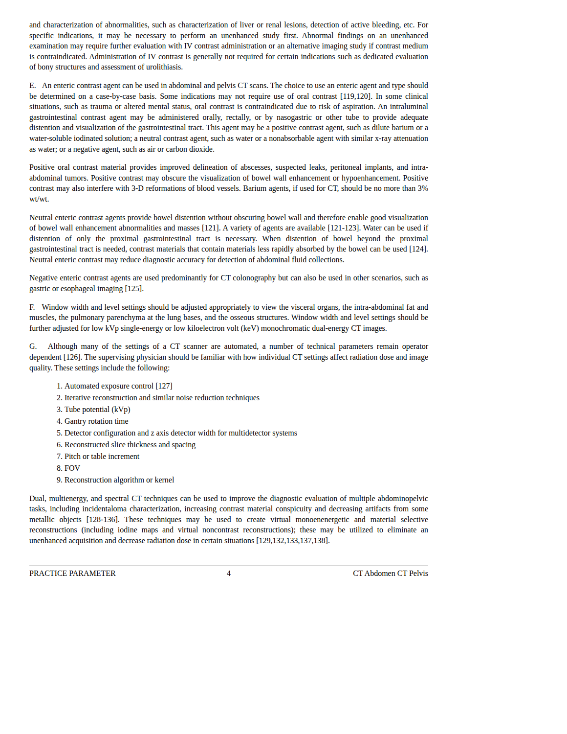and characterization of abnormalities, such as characterization of liver or renal lesions, detection of active bleeding, etc. For specific indications, it may be necessary to perform an unenhanced study first. Abnormal findings on an unenhanced examination may require further evaluation with IV contrast administration or an alternative imaging study if contrast medium is contraindicated. Administration of IV contrast is generally not required for certain indications such as dedicated evaluation of bony structures and assessment of urolithiasis.
E. An enteric contrast agent can be used in abdominal and pelvis CT scans. The choice to use an enteric agent and type should be determined on a case-by-case basis. Some indications may not require use of oral contrast [119,120]. In some clinical situations, such as trauma or altered mental status, oral contrast is contraindicated due to risk of aspiration. An intraluminal gastrointestinal contrast agent may be administered orally, rectally, or by nasogastric or other tube to provide adequate distention and visualization of the gastrointestinal tract. This agent may be a positive contrast agent, such as dilute barium or a water-soluble iodinated solution; a neutral contrast agent, such as water or a nonabsorbable agent with similar x-ray attenuation as water; or a negative agent, such as air or carbon dioxide.
Positive oral contrast material provides improved delineation of abscesses, suspected leaks, peritoneal implants, and intra-abdominal tumors. Positive contrast may obscure the visualization of bowel wall enhancement or hypoenhancement. Positive contrast may also interfere with 3-D reformations of blood vessels. Barium agents, if used for CT, should be no more than 3% wt/wt.
Neutral enteric contrast agents provide bowel distention without obscuring bowel wall and therefore enable good visualization of bowel wall enhancement abnormalities and masses [121]. A variety of agents are available [121-123]. Water can be used if distention of only the proximal gastrointestinal tract is necessary. When distention of bowel beyond the proximal gastrointestinal tract is needed, contrast materials that contain materials less rapidly absorbed by the bowel can be used [124]. Neutral enteric contrast may reduce diagnostic accuracy for detection of abdominal fluid collections.
Negative enteric contrast agents are used predominantly for CT colonography but can also be used in other scenarios, such as gastric or esophageal imaging [125].
F. Window width and level settings should be adjusted appropriately to view the visceral organs, the intra-abdominal fat and muscles, the pulmonary parenchyma at the lung bases, and the osseous structures. Window width and level settings should be further adjusted for low kVp single-energy or low kiloelectron volt (keV) monochromatic dual-energy CT images.
G. Although many of the settings of a CT scanner are automated, a number of technical parameters remain operator dependent [126]. The supervising physician should be familiar with how individual CT settings affect radiation dose and image quality. These settings include the following:
Automated exposure control [127]
Iterative reconstruction and similar noise reduction techniques
Tube potential (kVp)
Gantry rotation time
Detector configuration and z axis detector width for multidetector systems
Reconstructed slice thickness and spacing
Pitch or table increment
FOV
Reconstruction algorithm or kernel
Dual, multienergy, and spectral CT techniques can be used to improve the diagnostic evaluation of multiple abdominopelvic tasks, including incidentaloma characterization, increasing contrast material conspicuity and decreasing artifacts from some metallic objects [128-136]. These techniques may be used to create virtual monoenenergetic and material selective reconstructions (including iodine maps and virtual noncontrast reconstructions); these may be utilized to eliminate an unenhanced acquisition and decrease radiation dose in certain situations [129,132,133,137,138].
PRACTICE PARAMETER 4 CT Abdomen CT Pelvis